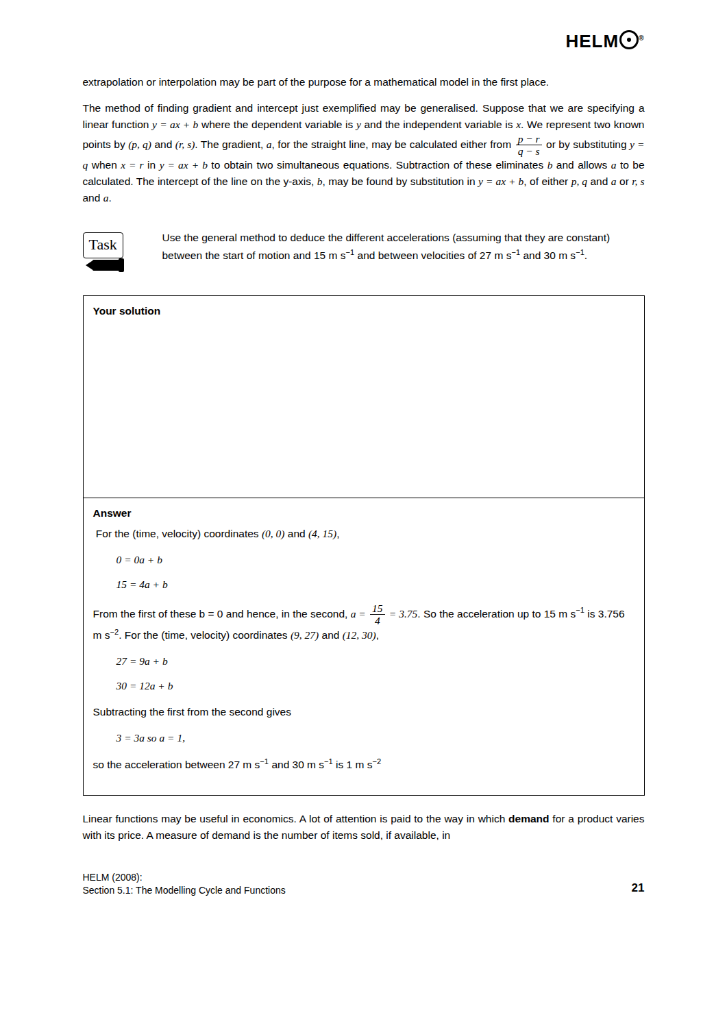HELM®
extrapolation or interpolation may be part of the purpose for a mathematical model in the first place.
The method of finding gradient and intercept just exemplified may be generalised. Suppose that we are specifying a linear function y = ax + b where the dependent variable is y and the independent variable is x. We represent two known points by (p, q) and (r, s). The gradient, a, for the straight line, may be calculated either from p − r q − s or by substituting y = q when x = r in y = ax + b to obtain two simultaneous equations. Subtraction of these eliminates b and allows a to be calculated. The intercept of the line on the y-axis, b, may be found by substitution in y = ax + b, of either p, q and a or r, s and a.
Task
Use the general method to deduce the different accelerations (assuming that they are constant) between the start of motion and 15 m s−1 and between velocities of 27 m s−1 and 30 m s−1.
Your solution
Answer
For the (time, velocity) coordinates (0, 0) and (4, 15),
0 = 0a + b
15 = 4a + b
From the first of these b = 0 and hence, in the second, a = 154 = 3.75. So the acceleration up to 15 m s−1 is 3.756 m s−2. For the (time, velocity) coordinates (9, 27) and (12, 30),
27 = 9a + b
30 = 12a + b
Subtracting the first from the second gives
3 = 3a so a = 1,
so the acceleration between 27 m s−1 and 30 m s−1 is 1 m s−2
Linear functions may be useful in economics. A lot of attention is paid to the way in which demand for a product varies with its price. A measure of demand is the number of items sold, if available, in
HELM (2008):
Section 5.1: The Modelling Cycle and Functions
21